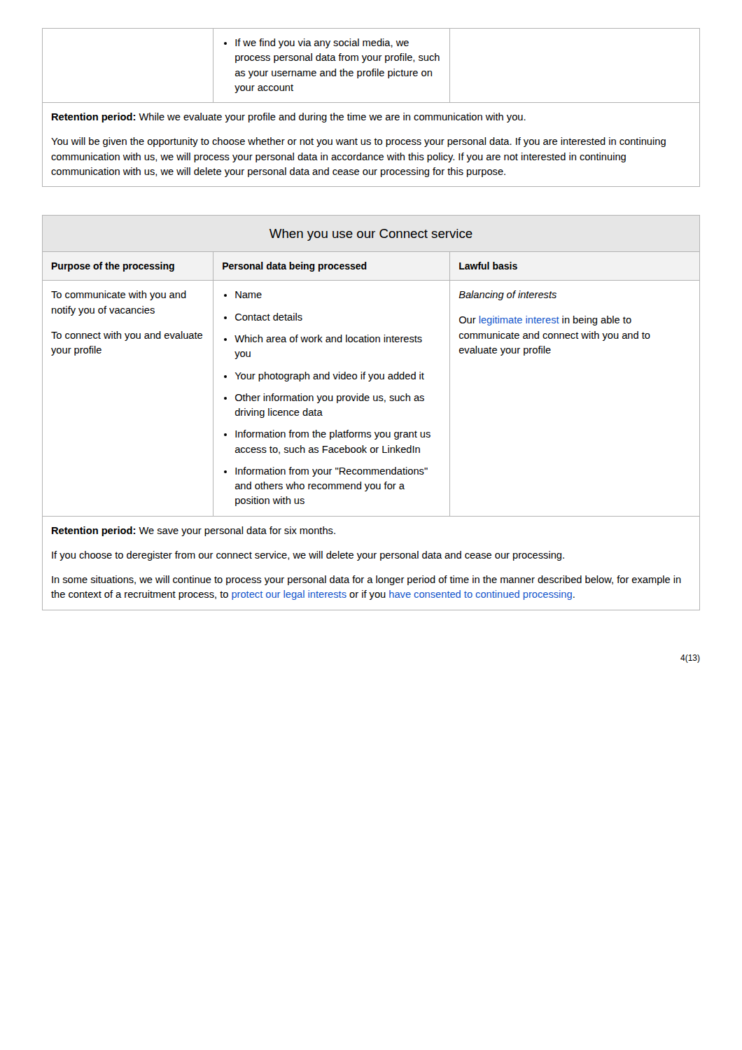| | If we find you via any social media, we process personal data from your profile, such as your username and the profile picture on your account | |
| Retention period: While we evaluate your profile and during the time we are in communication with you. You will be given the opportunity to choose whether or not you want us to process your personal data. If you are interested in continuing communication with us, we will process your personal data in accordance with this policy. If you are not interested in continuing communication with us, we will delete your personal data and cease our processing for this purpose. |
| When you use our Connect service |
| Purpose of the processing | Personal data being processed | Lawful basis |
| To communicate with you and notify you of vacancies To connect with you and evaluate your profile | Name Contact details Which area of work and location interests you Your photograph and video if you added it Other information you provide us, such as driving licence data Information from the platforms you grant us access to, such as Facebook or LinkedIn Information from your "Recommendations" and others who recommend you for a position with us | Balancing of interests Our legitimate interest in being able to communicate and connect with you and to evaluate your profile |
| Retention period: We save your personal data for six months. If you choose to deregister from our connect service, we will delete your personal data and cease our processing. In some situations, we will continue to process your personal data for a longer period of time in the manner described below, for example in the context of a recruitment process, to protect our legal interests or if you have consented to continued processing . |
4(13)